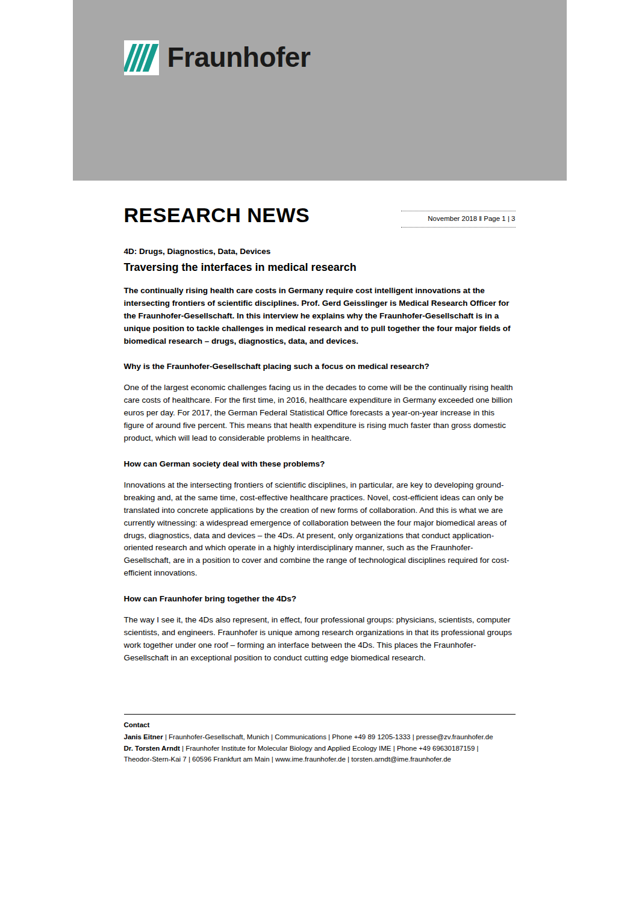Fraunhofer
RESEARCH NEWS
November 2018 ‖ Page 1 | 3
4D: Drugs, Diagnostics, Data, Devices
Traversing the interfaces in medical research
The continually rising health care costs in Germany require cost intelligent innovations at the intersecting frontiers of scientific disciplines. Prof. Gerd Geisslinger is Medical Research Officer for the Fraunhofer-Gesellschaft. In this interview he explains why the Fraunhofer-Gesellschaft is in a unique position to tackle challenges in medical research and to pull together the four major fields of biomedical research – drugs, diagnostics, data, and devices.
Why is the Fraunhofer-Gesellschaft placing such a focus on medical research?
One of the largest economic challenges facing us in the decades to come will be the continually rising health care costs of healthcare. For the first time, in 2016, healthcare expenditure in Germany exceeded one billion euros per day. For 2017, the German Federal Statistical Office forecasts a year-on-year increase in this figure of around five percent. This means that health expenditure is rising much faster than gross domestic product, which will lead to considerable problems in healthcare.
How can German society deal with these problems?
Innovations at the intersecting frontiers of scientific disciplines, in particular, are key to developing ground-breaking and, at the same time, cost-effective healthcare practices. Novel, cost-efficient ideas can only be translated into concrete applications by the creation of new forms of collaboration. And this is what we are currently witnessing: a widespread emergence of collaboration between the four major biomedical areas of drugs, diagnostics, data and devices – the 4Ds. At present, only organizations that conduct application-oriented research and which operate in a highly interdisciplinary manner, such as the Fraunhofer-Gesellschaft, are in a position to cover and combine the range of technological disciplines required for cost-efficient innovations.
How can Fraunhofer bring together the 4Ds?
The way I see it, the 4Ds also represent, in effect, four professional groups: physicians, scientists, computer scientists, and engineers. Fraunhofer is unique among research organizations in that its professional groups work together under one roof – forming an interface between the 4Ds. This places the Fraunhofer-Gesellschaft in an exceptional position to conduct cutting edge biomedical research.
Contact
Janis Eitner | Fraunhofer-Gesellschaft, Munich | Communications | Phone +49 89 1205-1333 | presse@zv.fraunhofer.de
Dr. Torsten Arndt | Fraunhofer Institute for Molecular Biology and Applied Ecology IME | Phone +49 69630187159 |
Theodor-Stern-Kai 7 | 60596 Frankfurt am Main | www.ime.fraunhofer.de | torsten.arndt@ime.fraunhofer.de